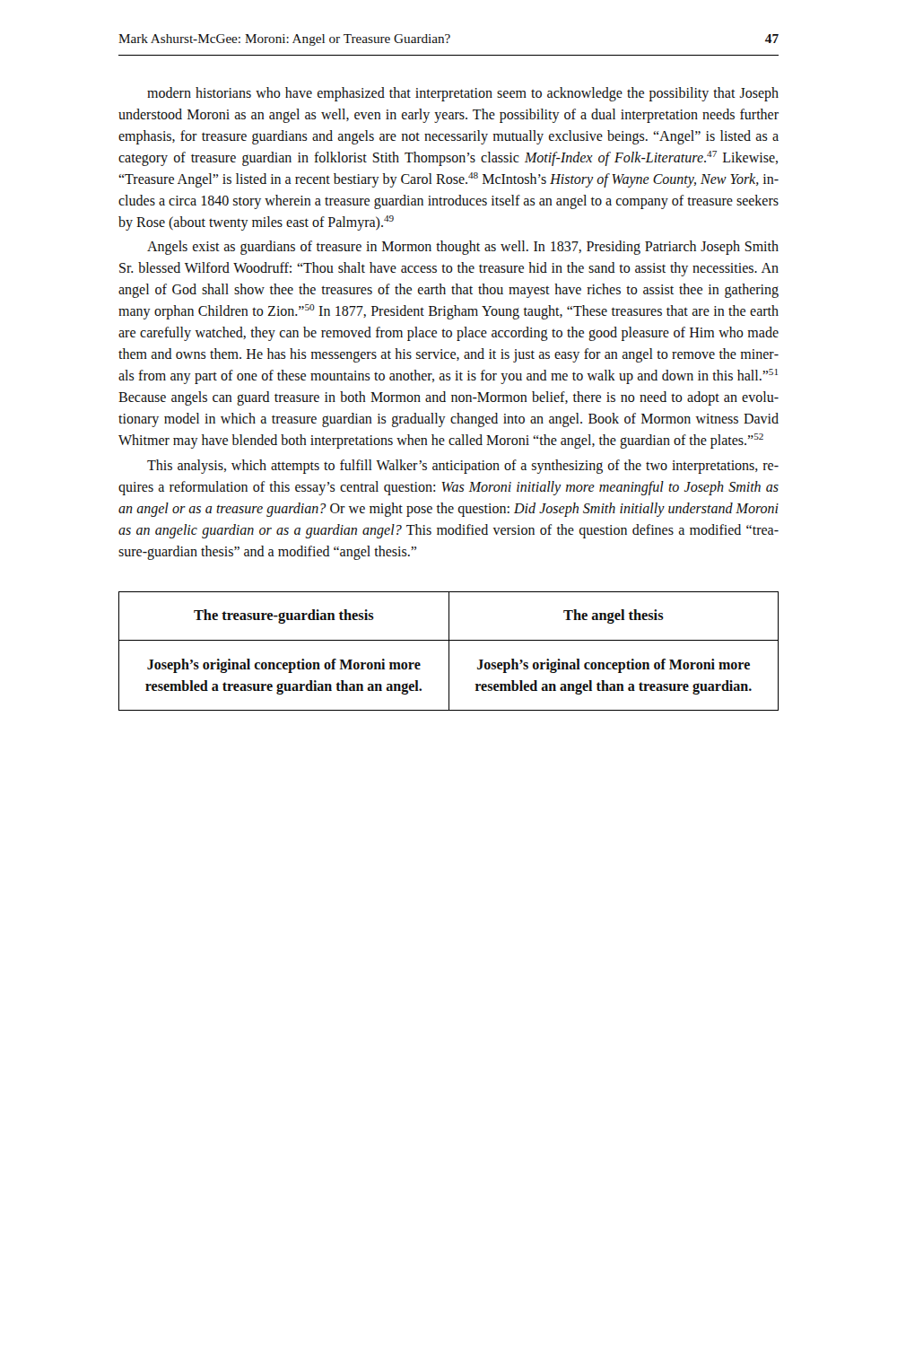Mark Ashurst-McGee: Moroni: Angel or Treasure Guardian? 47
modern historians who have emphasized that interpretation seem to acknowledge the possibility that Joseph understood Moroni as an angel as well, even in early years. The possibility of a dual interpretation needs further emphasis, for treasure guardians and angels are not necessarily mutually exclusive beings. “Angel” is listed as a category of treasure guardian in folklorist Stith Thompson’s classic Motif-Index of Folk-Literature.47 Likewise, “Treasure Angel” is listed in a recent bestiary by Carol Rose.48 McIntosh’s History of Wayne County, New York, includes a circa 1840 story wherein a treasure guardian introduces itself as an angel to a company of treasure seekers by Rose (about twenty miles east of Palmyra).49
Angels exist as guardians of treasure in Mormon thought as well. In 1837, Presiding Patriarch Joseph Smith Sr. blessed Wilford Woodruff: “Thou shalt have access to the treasure hid in the sand to assist thy necessities. An angel of God shall show thee the treasures of the earth that thou mayest have riches to assist thee in gathering many orphan Children to Zion.”50 In 1877, President Brigham Young taught, “These treasures that are in the earth are carefully watched, they can be removed from place to place according to the good pleasure of Him who made them and owns them. He has his messengers at his service, and it is just as easy for an angel to remove the minerals from any part of one of these mountains to another, as it is for you and me to walk up and down in this hall.”51 Because angels can guard treasure in both Mormon and non-Mormon belief, there is no need to adopt an evolutionary model in which a treasure guardian is gradually changed into an angel. Book of Mormon witness David Whitmer may have blended both interpretations when he called Moroni “the angel, the guardian of the plates.”52
This analysis, which attempts to fulfill Walker’s anticipation of a synthesizing of the two interpretations, requires a reformulation of this essay’s central question: Was Moroni initially more meaningful to Joseph Smith as an angel or as a treasure guardian? Or we might pose the question: Did Joseph Smith initially understand Moroni as an angelic guardian or as a guardian angel? This modified version of the question defines a modified “treasure-guardian thesis” and a modified “angel thesis.”
| The treasure-guardian thesis | The angel thesis |
| --- | --- |
| Joseph’s original conception of Moroni more resembled a treasure guardian than an angel. | Joseph’s original conception of Moroni more resembled an angel than a treasure guardian. |